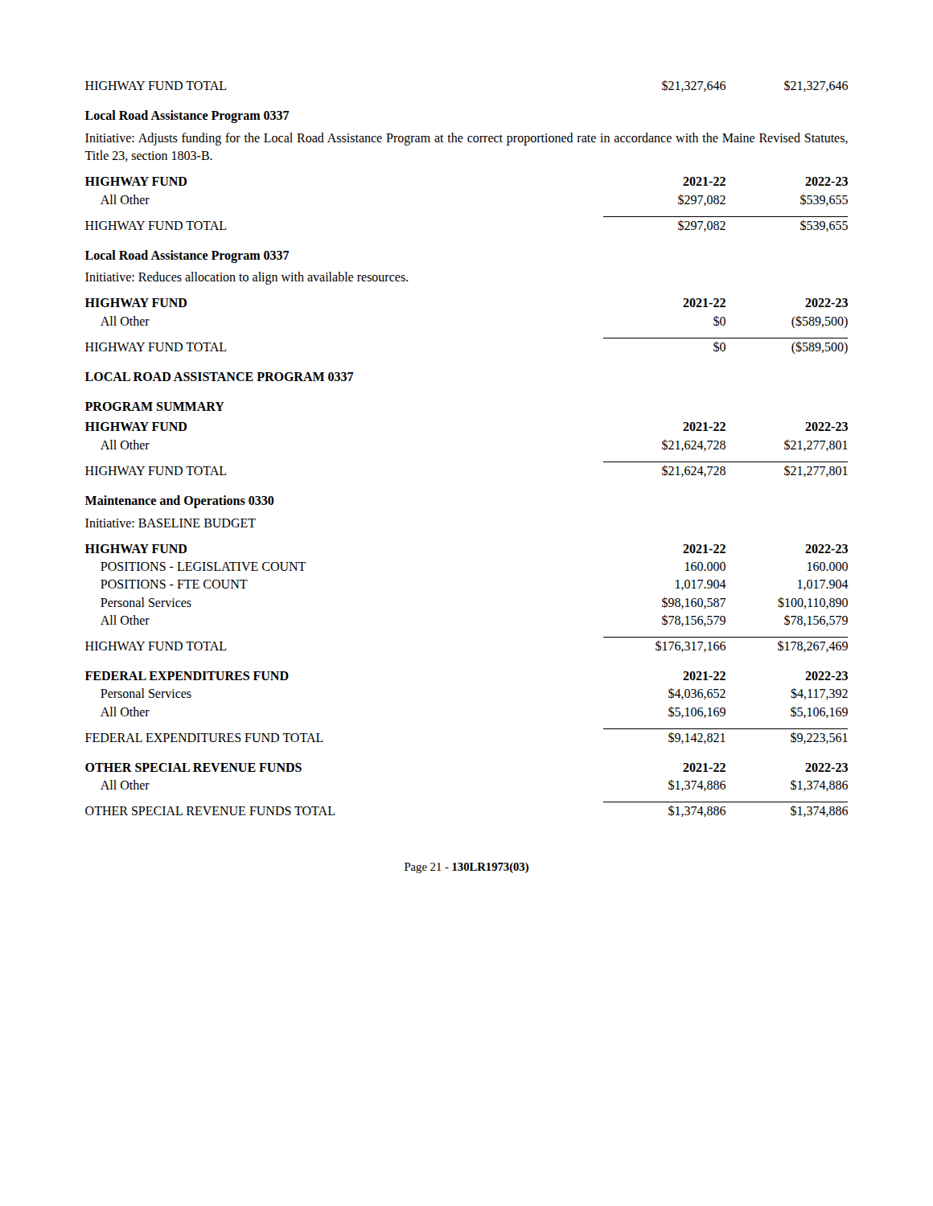HIGHWAY FUND TOTAL
$21,327,646
$21,327,646
Local Road Assistance Program 0337
Initiative: Adjusts funding for the Local Road Assistance Program at the correct proportioned rate in accordance with the Maine Revised Statutes, Title 23, section 1803-B.
HIGHWAY FUND
2021-22
2022-23
All Other
$297,082
$539,655
HIGHWAY FUND TOTAL
$297,082
$539,655
Local Road Assistance Program 0337
Initiative: Reduces allocation to align with available resources.
HIGHWAY FUND
2021-22
2022-23
All Other
$0
($589,500)
HIGHWAY FUND TOTAL
$0
($589,500)
LOCAL ROAD ASSISTANCE PROGRAM 0337
PROGRAM SUMMARY
HIGHWAY FUND
2021-22
2022-23
All Other
$21,624,728
$21,277,801
HIGHWAY FUND TOTAL
$21,624,728
$21,277,801
Maintenance and Operations 0330
Initiative: BASELINE BUDGET
HIGHWAY FUND
2021-22
2022-23
POSITIONS - LEGISLATIVE COUNT
160.000
160.000
POSITIONS - FTE COUNT
1,017.904
1,017.904
Personal Services
$98,160,587
$100,110,890
All Other
$78,156,579
$78,156,579
HIGHWAY FUND TOTAL
$176,317,166
$178,267,469
FEDERAL EXPENDITURES FUND
2021-22
2022-23
Personal Services
$4,036,652
$4,117,392
All Other
$5,106,169
$5,106,169
FEDERAL EXPENDITURES FUND TOTAL
$9,142,821
$9,223,561
OTHER SPECIAL REVENUE FUNDS
2021-22
2022-23
All Other
$1,374,886
$1,374,886
OTHER SPECIAL REVENUE FUNDS TOTAL
$1,374,886
$1,374,886
Page 21 - 130LR1973(03)